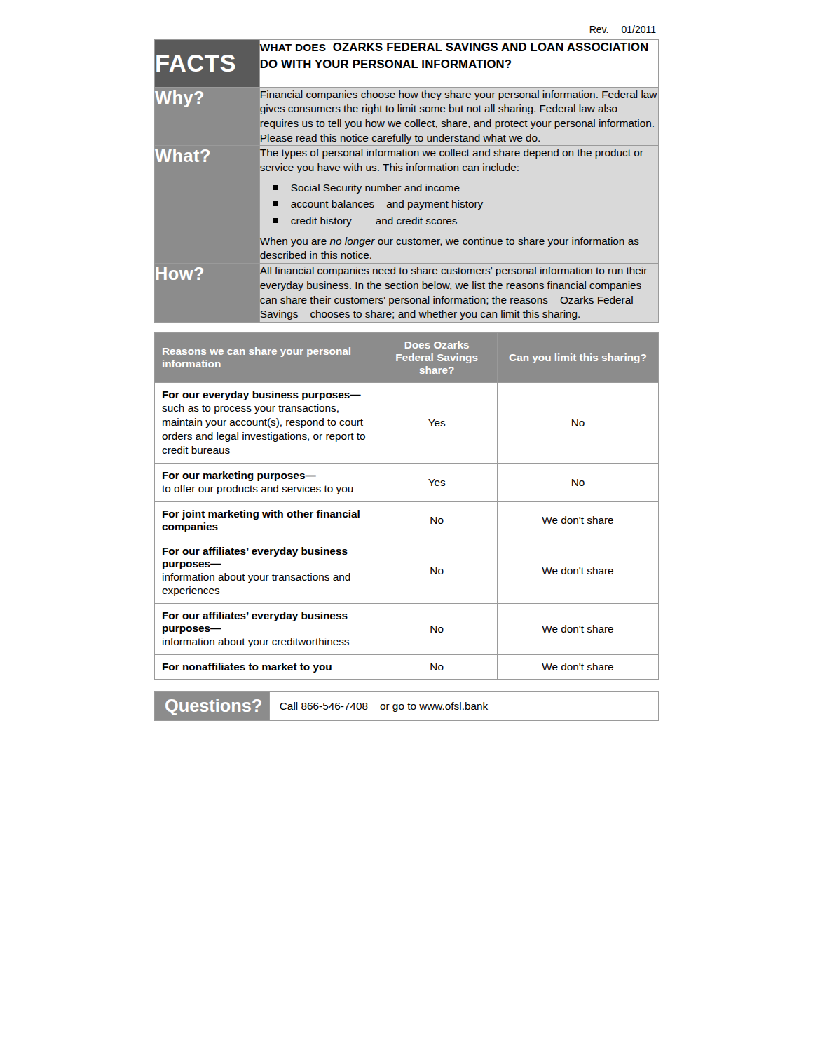Rev. 01/2011
| FACTS | WHAT DOES OZARKS FEDERAL SAVINGS AND LOAN ASSOCIATION DO WITH YOUR PERSONAL INFORMATION? |
| Why? | Financial companies choose how they share your personal information. Federal law gives consumers the right to limit some but not all sharing. Federal law also requires us to tell you how we collect, share, and protect your personal information. Please read this notice carefully to understand what we do. |
| What? | The types of personal information we collect and share depend on the product or service you have with us. This information can include: Social Security number and income account balances and payment history credit history and credit scores When you are no longer our customer, we continue to share your information as described in this notice. |
| How? | All financial companies need to share customers' personal information to run their everyday business. In the section below, we list the reasons financial companies can share their customers' personal information; the reasons Ozarks Federal Savings chooses to share; and whether you can limit this sharing. |
| Reasons we can share your personal information | Does Ozarks Federal Savings share? | Can you limit this sharing? |
| --- | --- | --- |
| For our everyday business purposes— such as to process your transactions, maintain your account(s), respond to court orders and legal investigations, or report to credit bureaus | Yes | No |
| For our marketing purposes— to offer our products and services to you | Yes | No |
| For joint marketing with other financial companies | No | We don't share |
| For our affiliates’ everyday business purposes— information about your transactions and experiences | No | We don't share |
| For our affiliates’ everyday business purposes— information about your creditworthiness | No | We don't share |
| For nonaffiliates to market to you | No | We don't share |
| Questions? | Call 866-546-7408 or go to www.ofsl.bank |